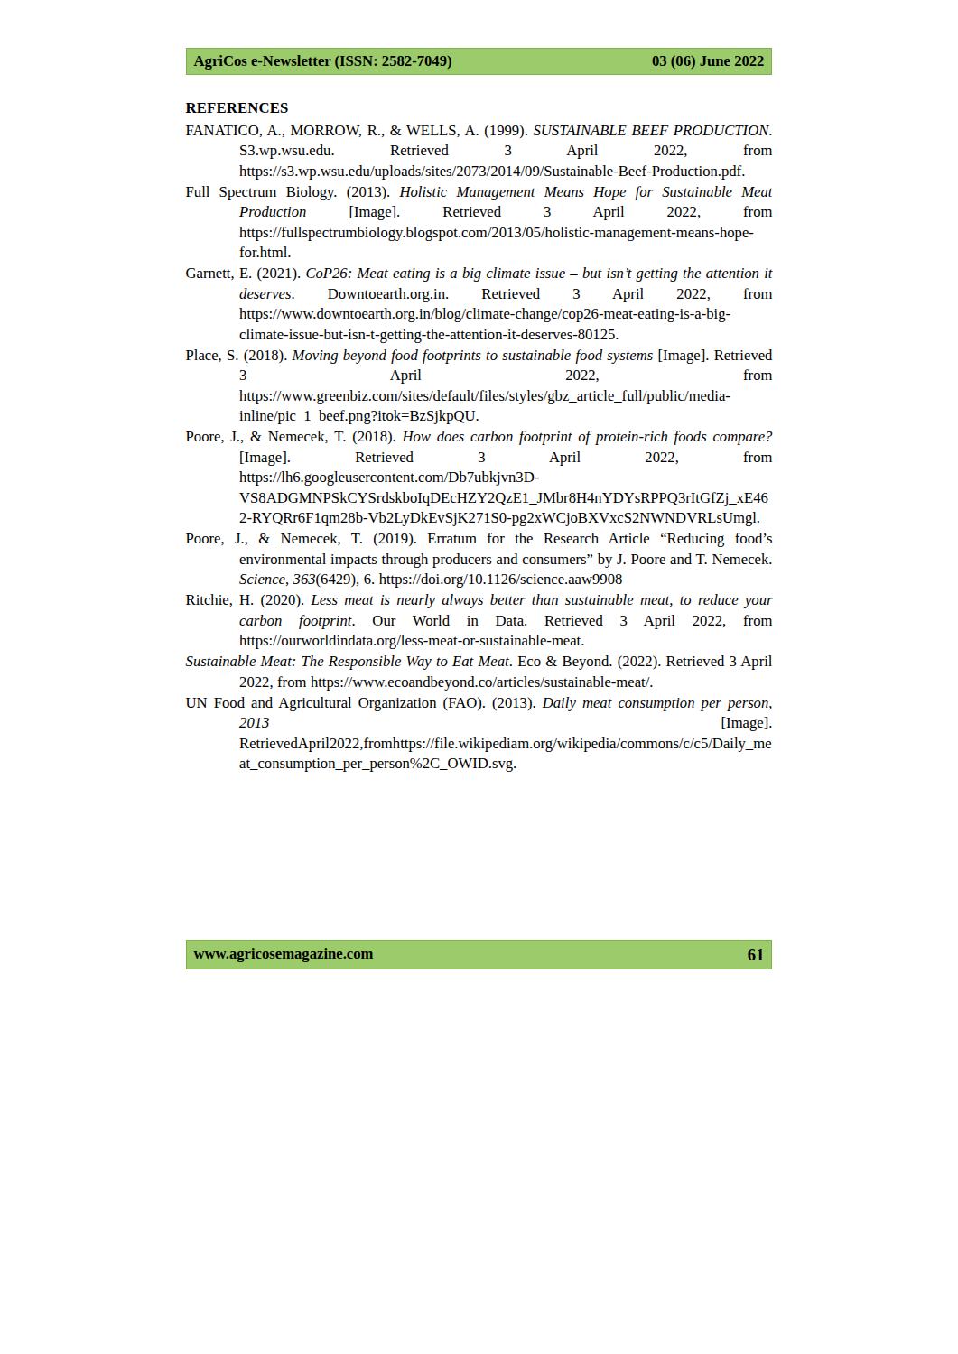AgriCos e-Newsletter (ISSN: 2582-7049) 03 (06) June 2022
REFERENCES
FANATICO, A., MORROW, R., & WELLS, A. (1999). SUSTAINABLE BEEF PRODUCTION. S3.wp.wsu.edu. Retrieved 3 April 2022, from https://s3.wp.wsu.edu/uploads/sites/2073/2014/09/Sustainable-Beef-Production.pdf.
Full Spectrum Biology. (2013). Holistic Management Means Hope for Sustainable Meat Production [Image]. Retrieved 3 April 2022, from https://fullspectrumbiology.blogspot.com/2013/05/holistic-management-means-hope-for.html.
Garnett, E. (2021). CoP26: Meat eating is a big climate issue – but isn’t getting the attention it deserves. Downtoearth.org.in. Retrieved 3 April 2022, from https://www.downtoearth.org.in/blog/climate-change/cop26-meat-eating-is-a-big-climate-issue-but-isn-t-getting-the-attention-it-deserves-80125.
Place, S. (2018). Moving beyond food footprints to sustainable food systems [Image]. Retrieved 3 April 2022, from https://www.greenbiz.com/sites/default/files/styles/gbz_article_full/public/media-inline/pic_1_beef.png?itok=BzSjkpQU.
Poore, J., & Nemecek, T. (2018). How does carbon footprint of protein-rich foods compare? [Image]. Retrieved 3 April 2022, from https://lh6.googleusercontent.com/Db7ubkjvn3D-VS8ADGMNPSkCYSrdskboIqDEcHZY2QzE1_JMbr8H4nYDYsRPPQ3rItGfZj_xE462-RYQRr6F1qm28b-Vb2LyDkEvSjK271S0-pg2xWCjoBXVxcS2NWNDVRLsUmgl.
Poore, J., & Nemecek, T. (2019). Erratum for the Research Article “Reducing food’s environmental impacts through producers and consumers” by J. Poore and T. Nemecek. Science, 363(6429), 6. https://doi.org/10.1126/science.aaw9908
Ritchie, H. (2020). Less meat is nearly always better than sustainable meat, to reduce your carbon footprint. Our World in Data. Retrieved 3 April 2022, from https://ourworldindata.org/less-meat-or-sustainable-meat.
Sustainable Meat: The Responsible Way to Eat Meat. Eco & Beyond. (2022). Retrieved 3 April 2022, from https://www.ecoandbeyond.co/articles/sustainable-meat/.
UN Food and Agricultural Organization (FAO). (2013). Daily meat consumption per person, 2013 [Image]. RetrievedApril2022,fromhttps://file.wikipediam.org/wikipedia/commons/c/c5/Daily_meat_consumption_per_person%2C_OWID.svg.
www.agricosemagazine.com 61